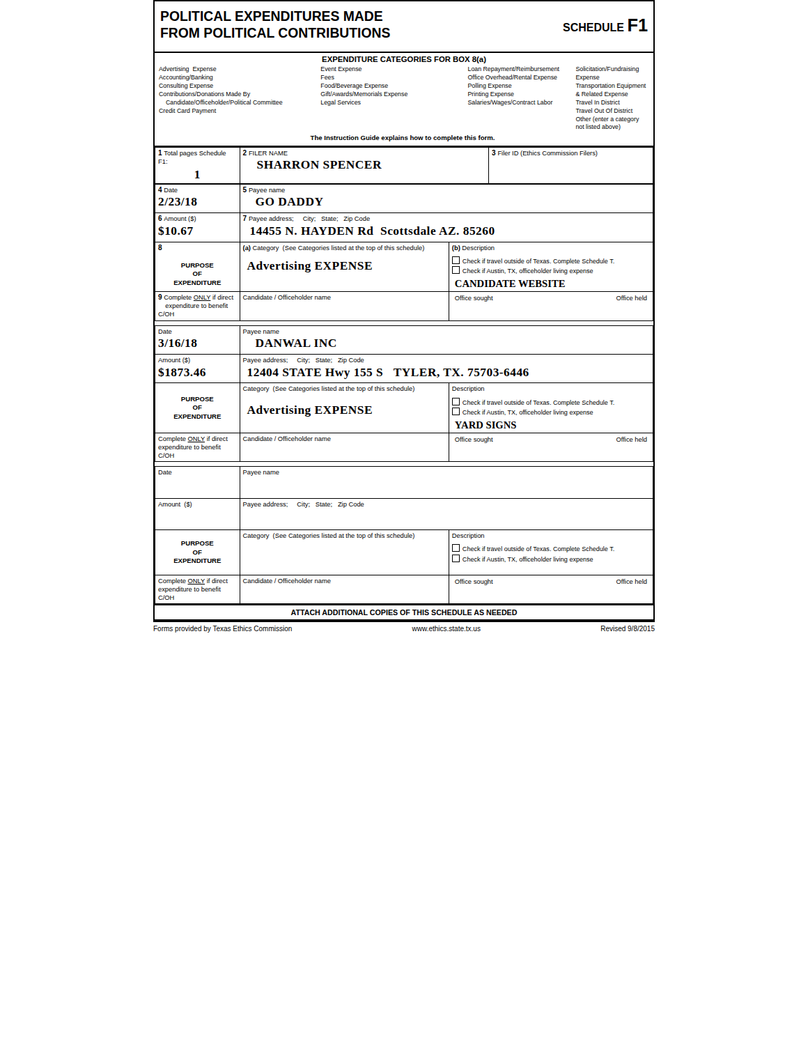POLITICAL EXPENDITURES MADE
FROM POLITICAL CONTRIBUTIONS
SCHEDULE F1
EXPENDITURE CATEGORIES FOR BOX 8(a)
| Advertising Expense Accounting/Banking Consulting Expense Contributions/Donations Made By Candidate/Officeholder/Political Committee Credit Card Payment | Event Expense Fees Food/Beverage Expense Gift/Awards/Memorials Expense Legal Services | Loan Repayment/Reimbursement Office Overhead/Rental Expense Polling Expense Printing Expense Salaries/Wages/Contract Labor | Solicitation/Fundraising Expense Transportation Equipment & Related Expense Travel In District Travel Out Of District Other (enter a category not listed above) |
| The Instruction Guide explains how to complete this form. |
| 1 Total pages Schedule F1: 1 | 2 FILER NAME SHARRON SPENCER | 3 Filer ID (Ethics Commission Filers) |
| 4 Date 2/23/18 | 5 Payee name GO DADDY |
| 6 Amount ($) $10.67 | 7 Payee address; City; State; Zip Code 14455 N. HAYDEN Rd Scottsdale AZ. 85260 |
| 8 PURPOSE OF EXPENDITURE | (a) Category (See Categories listed at the top of this schedule) Advertising EXPENSE | (b) Description Check if travel outside of Texas. Complete Schedule T. Check if Austin, TX, officeholder living expense CANDIDATE WEBSITE |
| 9 Complete ONLY if direct expenditure to benefit C/OH | Candidate / Officeholder name | / Office sought / Office held / |
| Date 3/16/18 | Payee name DANWAL INC |
| Amount ($) $1873.46 | Payee address; City; State; Zip Code 12404 STATE Hwy 155 S TYLER, TX. 75703-6446 |
| PURPOSE OF EXPENDITURE | Category (See Categories listed at the top of this schedule) Advertising EXPENSE | Description Check if travel outside of Texas. Complete Schedule T. Check if Austin, TX, officeholder living expense YARD SIGNS |
| Complete ONLY if direct expenditure to benefit C/OH | Candidate / Officeholder name | / Office sought / Office held / |
| Date | Payee name |
| Amount ($) | Payee address; City; State; Zip Code |
| PURPOSE OF EXPENDITURE | Category (See Categories listed at the top of this schedule) | Description Check if travel outside of Texas. Complete Schedule T. Check if Austin, TX, officeholder living expense |
| Complete ONLY if direct expenditure to benefit C/OH | Candidate / Officeholder name | / Office sought / Office held / |
ATTACH ADDITIONAL COPIES OF THIS SCHEDULE AS NEEDED
Forms provided by Texas Ethics Commission
www.ethics.state.tx.us
Revised 9/8/2015